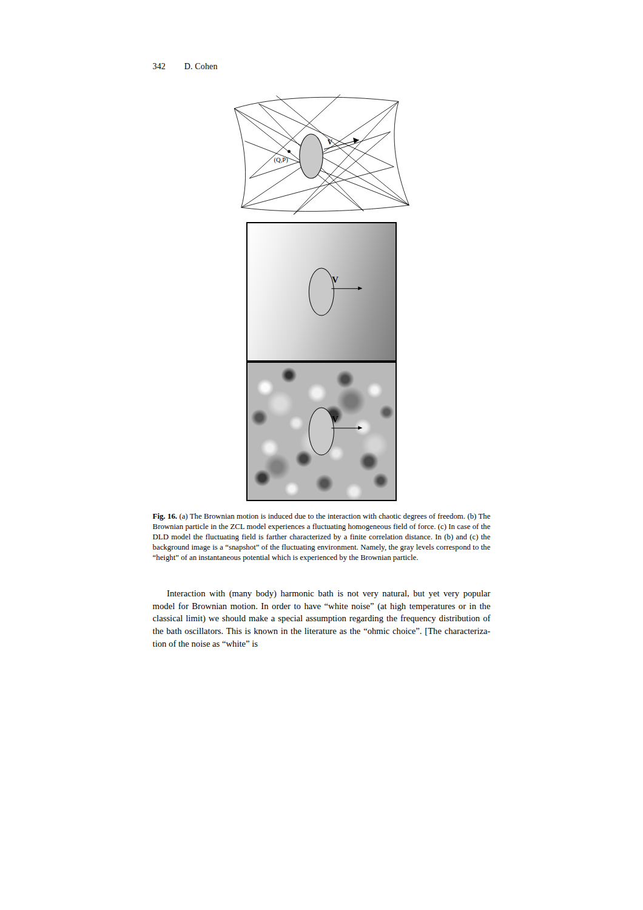342 D. Cohen
(Q,P) V
V
V
Fig. 16. (a) The Brownian motion is induced due to the interaction with chaotic degrees of freedom. (b) The Brownian particle in the ZCL model experiences a fluctuating homogeneous field of force. (c) In case of the DLD model the fluctuating field is farther characterized by a finite correlation distance. In (b) and (c) the background image is a “snapshot” of the fluctuating environment. Namely, the gray levels correspond to the “height” of an instantaneous potential which is experienced by the Brownian particle.
Interaction with (many body) harmonic bath is not very natural, but yet very popular model for Brownian motion. In order to have “white noise” (at high temperatures or in the classical limit) we should make a special assumption regarding the frequency distribution of the bath oscillators. This is known in the literature as the “ohmic choice”. [The characterization of the noise as “white” is